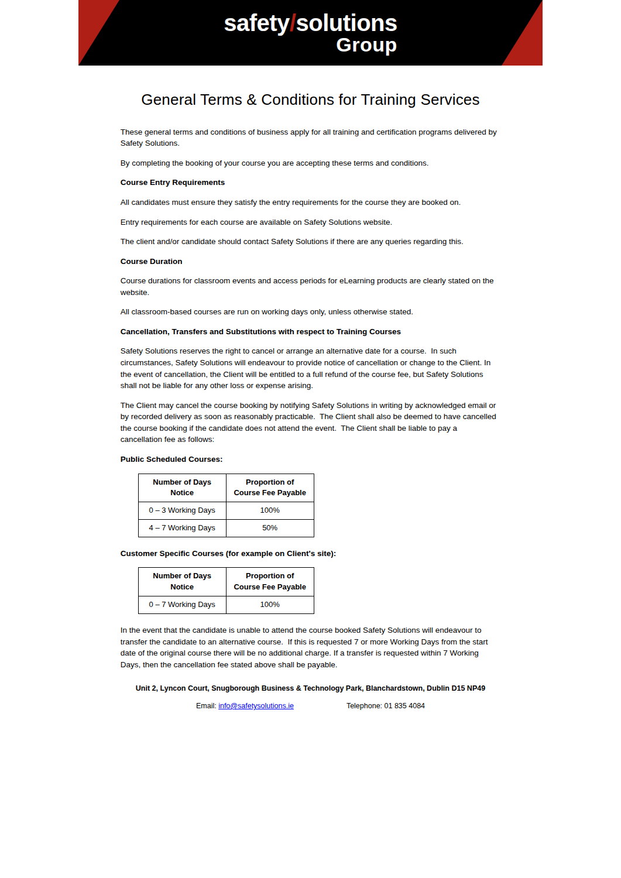safety/solutions
Group
General Terms & Conditions for Training Services
These general terms and conditions of business apply for all training and certification programs delivered by Safety Solutions.
By completing the booking of your course you are accepting these terms and conditions.
Course Entry Requirements
All candidates must ensure they satisfy the entry requirements for the course they are booked on.
Entry requirements for each course are available on Safety Solutions website.
The client and/or candidate should contact Safety Solutions if there are any queries regarding this.
Course Duration
Course durations for classroom events and access periods for eLearning products are clearly stated on the website.
All classroom-based courses are run on working days only, unless otherwise stated.
Cancellation, Transfers and Substitutions with respect to Training Courses
Safety Solutions reserves the right to cancel or arrange an alternative date for a course. In such circumstances, Safety Solutions will endeavour to provide notice of cancellation or change to the Client. In the event of cancellation, the Client will be entitled to a full refund of the course fee, but Safety Solutions shall not be liable for any other loss or expense arising.
The Client may cancel the course booking by notifying Safety Solutions in writing by acknowledged email or by recorded delivery as soon as reasonably practicable. The Client shall also be deemed to have cancelled the course booking if the candidate does not attend the event. The Client shall be liable to pay a cancellation fee as follows:
Public Scheduled Courses:
| Number of Days Notice | Proportion of Course Fee Payable |
| --- | --- |
| 0 – 3 Working Days | 100% |
| 4 – 7 Working Days | 50% |
Customer Specific Courses (for example on Client's site):
| Number of Days Notice | Proportion of Course Fee Payable |
| --- | --- |
| 0 – 7 Working Days | 100% |
In the event that the candidate is unable to attend the course booked Safety Solutions will endeavour to transfer the candidate to an alternative course. If this is requested 7 or more Working Days from the start date of the original course there will be no additional charge. If a transfer is requested within 7 Working Days, then the cancellation fee stated above shall be payable.
Unit 2, Lyncon Court, Snugborough Business & Technology Park, Blanchardstown, Dublin D15 NP49
Email: info@safetysolutions.ie Telephone: 01 835 4084